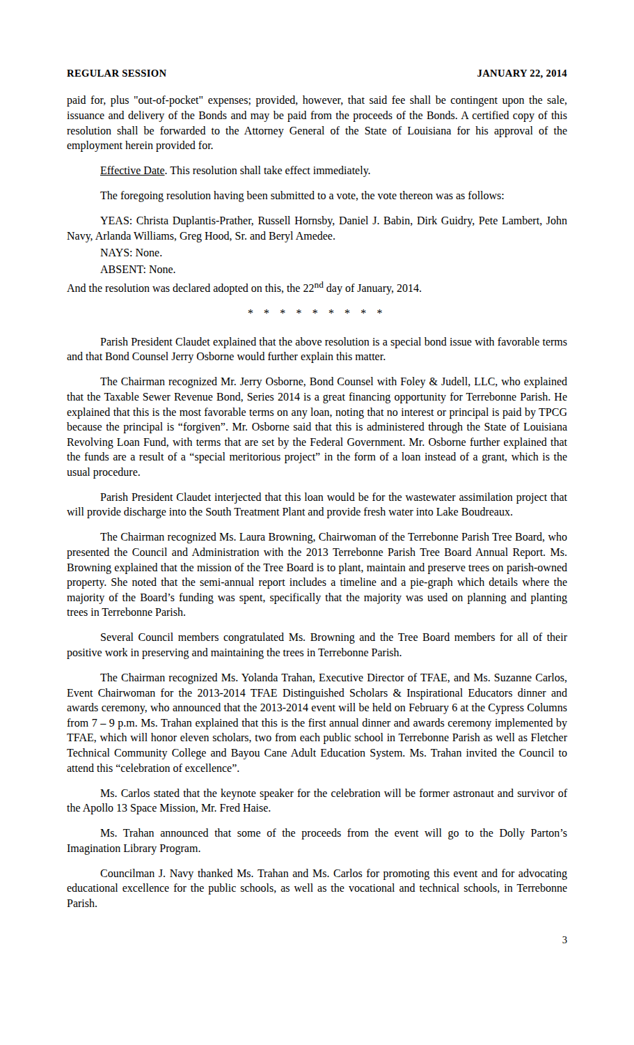REGULAR SESSION JANUARY 22, 2014
paid for, plus "out-of-pocket" expenses; provided, however, that said fee shall be contingent upon the sale, issuance and delivery of the Bonds and may be paid from the proceeds of the Bonds. A certified copy of this resolution shall be forwarded to the Attorney General of the State of Louisiana for his approval of the employment herein provided for.
Effective Date. This resolution shall take effect immediately.
The foregoing resolution having been submitted to a vote, the vote thereon was as follows:
YEAS: Christa Duplantis-Prather, Russell Hornsby, Daniel J. Babin, Dirk Guidry, Pete Lambert, John Navy, Arlanda Williams, Greg Hood, Sr. and Beryl Amedee.
NAYS: None.
ABSENT: None.
And the resolution was declared adopted on this, the 22nd day of January, 2014.
* * * * * * * * *
Parish President Claudet explained that the above resolution is a special bond issue with favorable terms and that Bond Counsel Jerry Osborne would further explain this matter.
The Chairman recognized Mr. Jerry Osborne, Bond Counsel with Foley & Judell, LLC, who explained that the Taxable Sewer Revenue Bond, Series 2014 is a great financing opportunity for Terrebonne Parish. He explained that this is the most favorable terms on any loan, noting that no interest or principal is paid by TPCG because the principal is “forgiven”. Mr. Osborne said that this is administered through the State of Louisiana Revolving Loan Fund, with terms that are set by the Federal Government. Mr. Osborne further explained that the funds are a result of a “special meritorious project” in the form of a loan instead of a grant, which is the usual procedure.
Parish President Claudet interjected that this loan would be for the wastewater assimilation project that will provide discharge into the South Treatment Plant and provide fresh water into Lake Boudreaux.
The Chairman recognized Ms. Laura Browning, Chairwoman of the Terrebonne Parish Tree Board, who presented the Council and Administration with the 2013 Terrebonne Parish Tree Board Annual Report. Ms. Browning explained that the mission of the Tree Board is to plant, maintain and preserve trees on parish-owned property. She noted that the semi-annual report includes a timeline and a pie-graph which details where the majority of the Board’s funding was spent, specifically that the majority was used on planning and planting trees in Terrebonne Parish.
Several Council members congratulated Ms. Browning and the Tree Board members for all of their positive work in preserving and maintaining the trees in Terrebonne Parish.
The Chairman recognized Ms. Yolanda Trahan, Executive Director of TFAE, and Ms. Suzanne Carlos, Event Chairwoman for the 2013-2014 TFAE Distinguished Scholars & Inspirational Educators dinner and awards ceremony, who announced that the 2013-2014 event will be held on February 6 at the Cypress Columns from 7 – 9 p.m. Ms. Trahan explained that this is the first annual dinner and awards ceremony implemented by TFAE, which will honor eleven scholars, two from each public school in Terrebonne Parish as well as Fletcher Technical Community College and Bayou Cane Adult Education System. Ms. Trahan invited the Council to attend this “celebration of excellence”.
Ms. Carlos stated that the keynote speaker for the celebration will be former astronaut and survivor of the Apollo 13 Space Mission, Mr. Fred Haise.
Ms. Trahan announced that some of the proceeds from the event will go to the Dolly Parton’s Imagination Library Program.
Councilman J. Navy thanked Ms. Trahan and Ms. Carlos for promoting this event and for advocating educational excellence for the public schools, as well as the vocational and technical schools, in Terrebonne Parish.
3